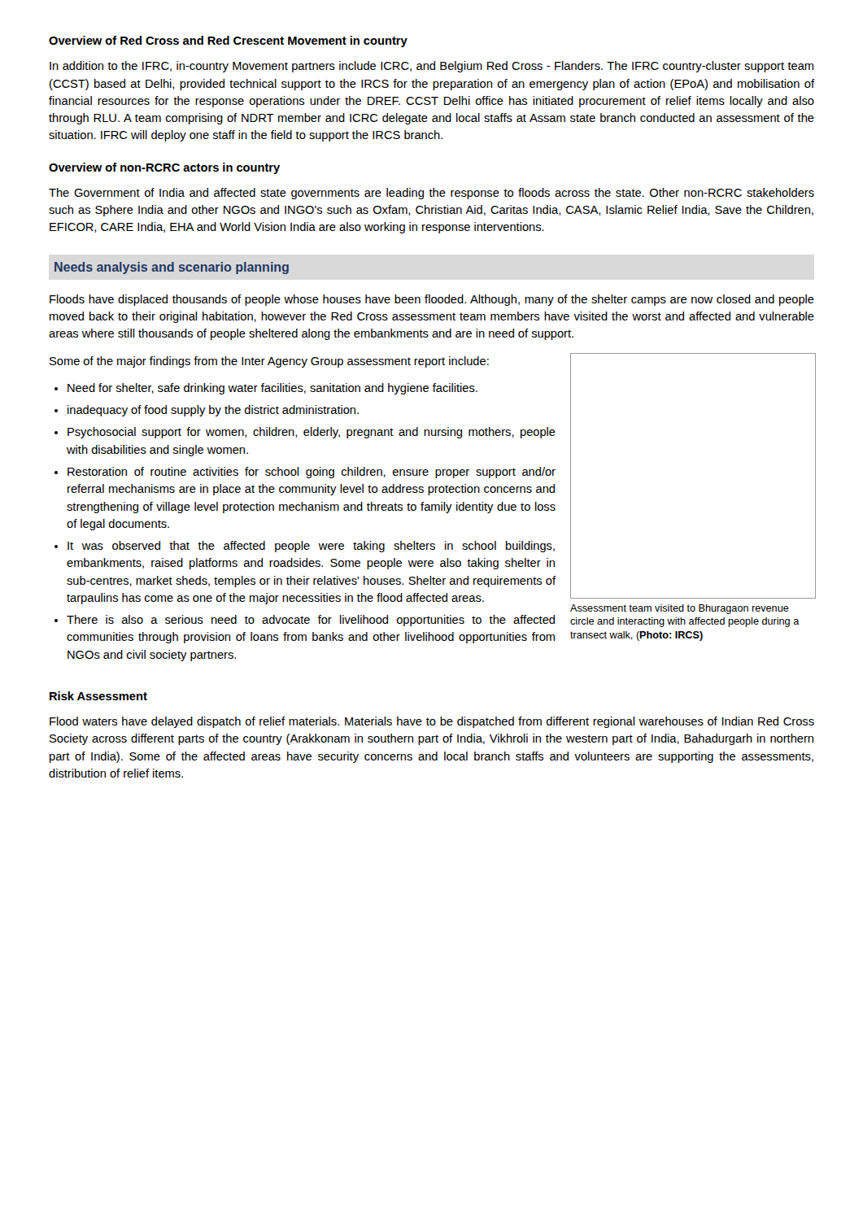Overview of Red Cross and Red Crescent Movement in country
In addition to the IFRC, in-country Movement partners include ICRC, and Belgium Red Cross - Flanders. The IFRC country-cluster support team (CCST) based at Delhi, provided technical support to the IRCS for the preparation of an emergency plan of action (EPoA) and mobilisation of financial resources for the response operations under the DREF. CCST Delhi office has initiated procurement of relief items locally and also through RLU. A team comprising of NDRT member and ICRC delegate and local staffs at Assam state branch conducted an assessment of the situation. IFRC will deploy one staff in the field to support the IRCS branch.
Overview of non-RCRC actors in country
The Government of India and affected state governments are leading the response to floods across the state. Other non-RCRC stakeholders such as Sphere India and other NGOs and INGO's such as Oxfam, Christian Aid, Caritas India, CASA, Islamic Relief India, Save the Children, EFICOR, CARE India, EHA and World Vision India are also working in response interventions.
Needs analysis and scenario planning
Floods have displaced thousands of people whose houses have been flooded. Although, many of the shelter camps are now closed and people moved back to their original habitation, however the Red Cross assessment team members have visited the worst and affected and vulnerable areas where still thousands of people sheltered along the embankments and are in need of support.
Assessment team visited to Bhuragaon revenue circle and interacting with affected people during a transect walk, (Photo: IRCS)
Some of the major findings from the Inter Agency Group assessment report include:
Need for shelter, safe drinking water facilities, sanitation and hygiene facilities.
inadequacy of food supply by the district administration.
Psychosocial support for women, children, elderly, pregnant and nursing mothers, people with disabilities and single women.
Restoration of routine activities for school going children, ensure proper support and/or referral mechanisms are in place at the community level to address protection concerns and strengthening of village level protection mechanism and threats to family identity due to loss of legal documents.
It was observed that the affected people were taking shelters in school buildings, embankments, raised platforms and roadsides. Some people were also taking shelter in sub-centres, market sheds, temples or in their relatives' houses. Shelter and requirements of tarpaulins has come as one of the major necessities in the flood affected areas.
There is also a serious need to advocate for livelihood opportunities to the affected communities through provision of loans from banks and other livelihood opportunities from NGOs and civil society partners.
Risk Assessment
Flood waters have delayed dispatch of relief materials. Materials have to be dispatched from different regional warehouses of Indian Red Cross Society across different parts of the country (Arakkonam in southern part of India, Vikhroli in the western part of India, Bahadurgarh in northern part of India). Some of the affected areas have security concerns and local branch staffs and volunteers are supporting the assessments, distribution of relief items.